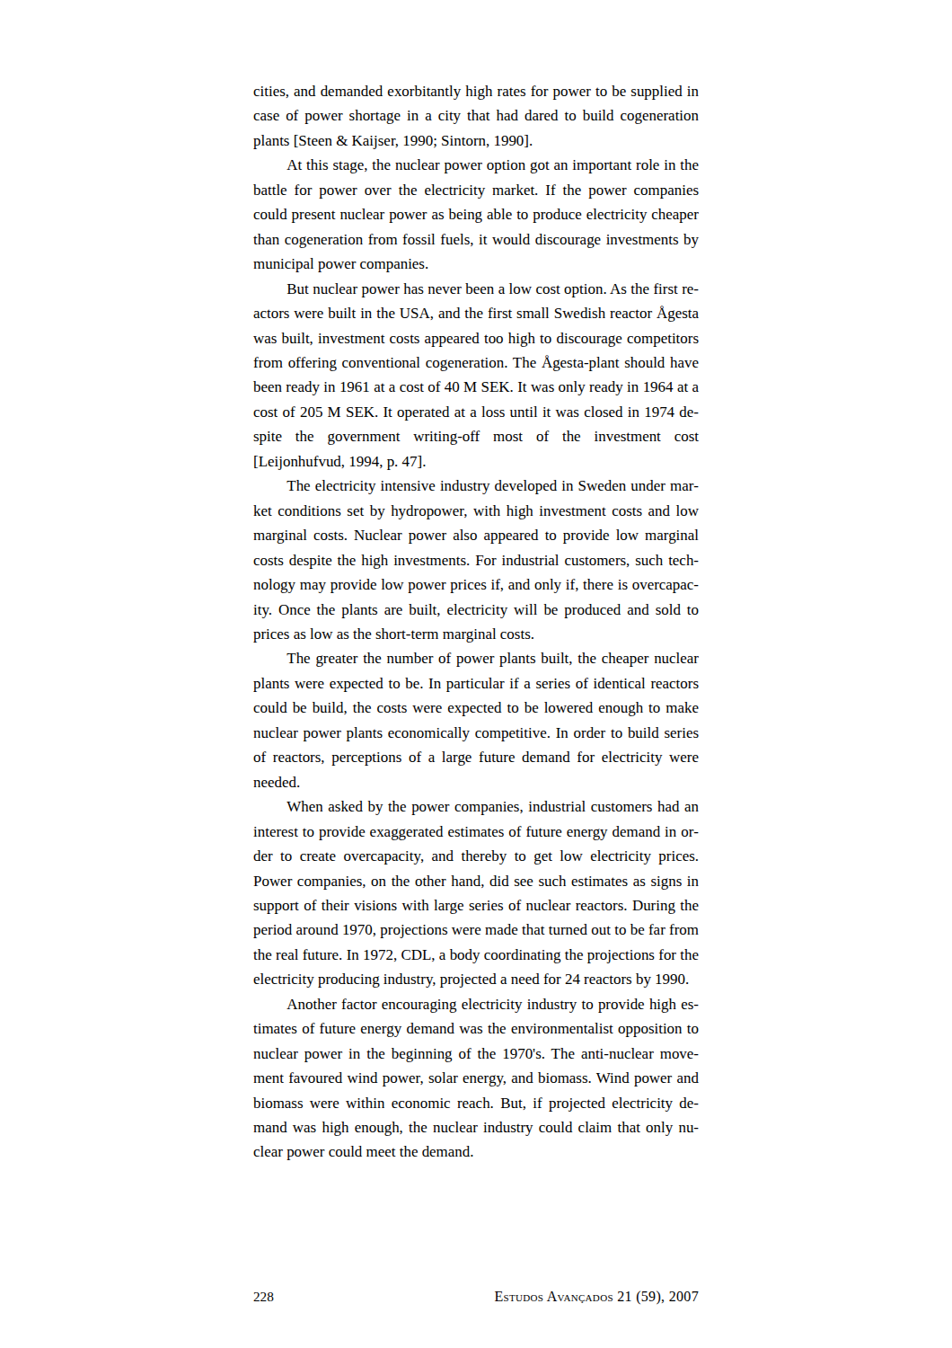cities, and demanded exorbitantly high rates for power to be supplied in case of power shortage in a city that had dared to build cogeneration plants [Steen & Kaijser, 1990; Sintorn, 1990].
At this stage, the nuclear power option got an important role in the battle for power over the electricity market. If the power companies could present nuclear power as being able to produce electricity cheaper than cogeneration from fossil fuels, it would discourage investments by municipal power companies.
But nuclear power has never been a low cost option. As the first reactors were built in the USA, and the first small Swedish reactor Ågesta was built, investment costs appeared too high to discourage competitors from offering conventional cogeneration. The Ågesta-plant should have been ready in 1961 at a cost of 40 M SEK. It was only ready in 1964 at a cost of 205 M SEK. It operated at a loss until it was closed in 1974 despite the government writing-off most of the investment cost [Leijonhufvud, 1994, p. 47].
The electricity intensive industry developed in Sweden under market conditions set by hydropower, with high investment costs and low marginal costs. Nuclear power also appeared to provide low marginal costs despite the high investments. For industrial customers, such technology may provide low power prices if, and only if, there is overcapacity. Once the plants are built, electricity will be produced and sold to prices as low as the short-term marginal costs.
The greater the number of power plants built, the cheaper nuclear plants were expected to be. In particular if a series of identical reactors could be build, the costs were expected to be lowered enough to make nuclear power plants economically competitive. In order to build series of reactors, perceptions of a large future demand for electricity were needed.
When asked by the power companies, industrial customers had an interest to provide exaggerated estimates of future energy demand in order to create overcapacity, and thereby to get low electricity prices. Power companies, on the other hand, did see such estimates as signs in support of their visions with large series of nuclear reactors. During the period around 1970, projections were made that turned out to be far from the real future. In 1972, CDL, a body coordinating the projections for the electricity producing industry, projected a need for 24 reactors by 1990.
Another factor encouraging electricity industry to provide high estimates of future energy demand was the environmentalist opposition to nuclear power in the beginning of the 1970's. The anti-nuclear movement favoured wind power, solar energy, and biomass. Wind power and biomass were within economic reach. But, if projected electricity demand was high enough, the nuclear industry could claim that only nuclear power could meet the demand.
228 Estudos Avançados 21 (59), 2007